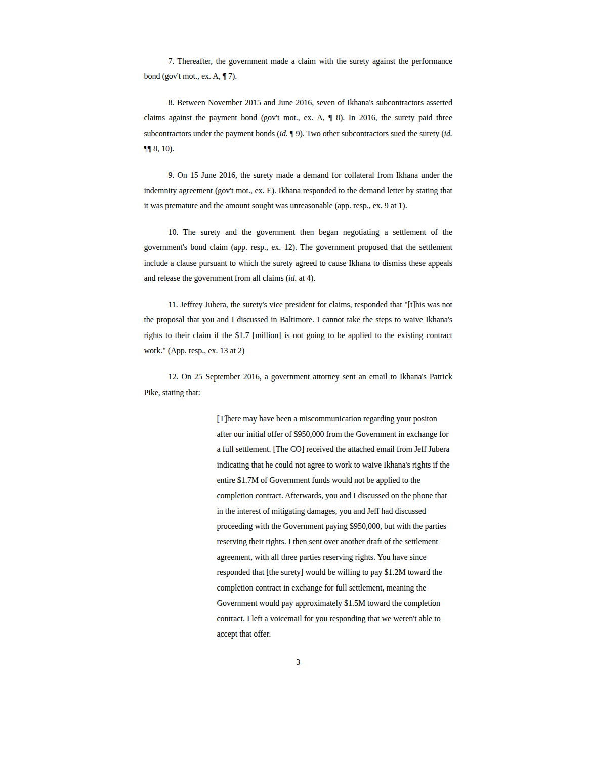7. Thereafter, the government made a claim with the surety against the performance bond (gov't mot., ex. A, ¶ 7).
8. Between November 2015 and June 2016, seven of Ikhana's subcontractors asserted claims against the payment bond (gov't mot., ex. A, ¶ 8). In 2016, the surety paid three subcontractors under the payment bonds (id. ¶ 9). Two other subcontractors sued the surety (id. ¶¶ 8, 10).
9. On 15 June 2016, the surety made a demand for collateral from Ikhana under the indemnity agreement (gov't mot., ex. E). Ikhana responded to the demand letter by stating that it was premature and the amount sought was unreasonable (app. resp., ex. 9 at 1).
10. The surety and the government then began negotiating a settlement of the government's bond claim (app. resp., ex. 12). The government proposed that the settlement include a clause pursuant to which the surety agreed to cause Ikhana to dismiss these appeals and release the government from all claims (id. at 4).
11. Jeffrey Jubera, the surety's vice president for claims, responded that "[t]his was not the proposal that you and I discussed in Baltimore. I cannot take the steps to waive Ikhana's rights to their claim if the $1.7 [million] is not going to be applied to the existing contract work." (App. resp., ex. 13 at 2)
12. On 25 September 2016, a government attorney sent an email to Ikhana's Patrick Pike, stating that:
[T]here may have been a miscommunication regarding your positon after our initial offer of $950,000 from the Government in exchange for a full settlement. [The CO] received the attached email from Jeff Jubera indicating that he could not agree to work to waive Ikhana's rights if the entire $1.7M of Government funds would not be applied to the completion contract. Afterwards, you and I discussed on the phone that in the interest of mitigating damages, you and Jeff had discussed proceeding with the Government paying $950,000, but with the parties reserving their rights. I then sent over another draft of the settlement agreement, with all three parties reserving rights. You have since responded that [the surety] would be willing to pay $1.2M toward the completion contract in exchange for full settlement, meaning the Government would pay approximately $1.5M toward the completion contract. I left a voicemail for you responding that we weren't able to accept that offer.
3